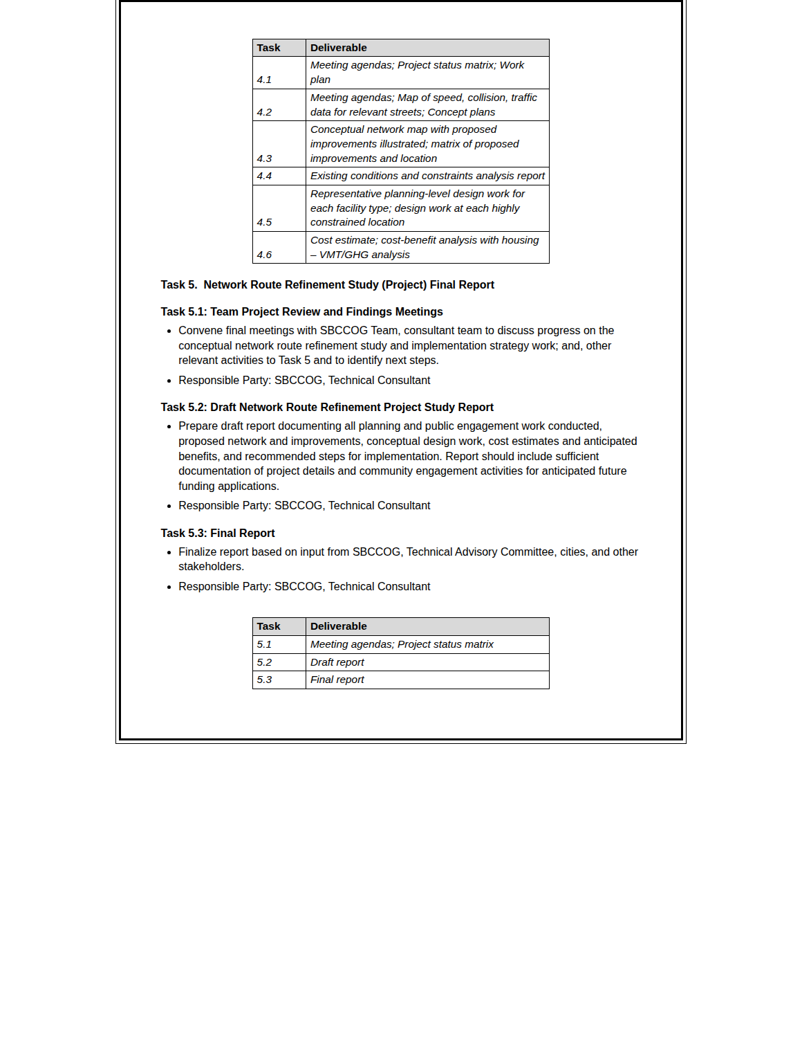| Task | Deliverable |
| --- | --- |
| 4.1 | Meeting agendas; Project status matrix; Work plan |
| 4.2 | Meeting agendas; Map of speed, collision, traffic data for relevant streets; Concept plans |
| 4.3 | Conceptual network map with proposed improvements illustrated; matrix of proposed improvements and location |
| 4.4 | Existing conditions and constraints analysis report |
| 4.5 | Representative planning-level design work for each facility type; design work at each highly constrained location |
| 4.6 | Cost estimate; cost-benefit analysis with housing – VMT/GHG analysis |
Task 5. Network Route Refinement Study (Project) Final Report
Task 5.1: Team Project Review and Findings Meetings
Convene final meetings with SBCCOG Team, consultant team to discuss progress on the conceptual network route refinement study and implementation strategy work; and, other relevant activities to Task 5 and to identify next steps.
Responsible Party: SBCCOG, Technical Consultant
Task 5.2: Draft Network Route Refinement Project Study Report
Prepare draft report documenting all planning and public engagement work conducted, proposed network and improvements, conceptual design work, cost estimates and anticipated benefits, and recommended steps for implementation. Report should include sufficient documentation of project details and community engagement activities for anticipated future funding applications.
Responsible Party: SBCCOG, Technical Consultant
Task 5.3: Final Report
Finalize report based on input from SBCCOG, Technical Advisory Committee, cities, and other stakeholders.
Responsible Party: SBCCOG, Technical Consultant
| Task | Deliverable |
| --- | --- |
| 5.1 | Meeting agendas; Project status matrix |
| 5.2 | Draft report |
| 5.3 | Final report |